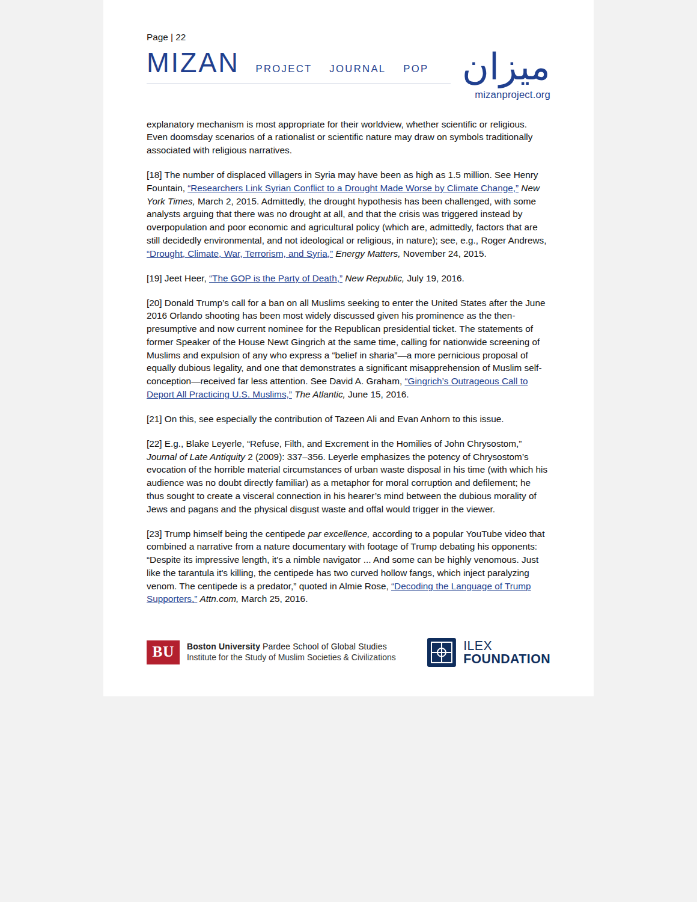Page | 22
MIZAN PROJECT JOURNAL POP
ميزان mizanproject.org
explanatory mechanism is most appropriate for their worldview, whether scientific or religious. Even doomsday scenarios of a rationalist or scientific nature may draw on symbols traditionally associated with religious narratives.
[18] The number of displaced villagers in Syria may have been as high as 1.5 million. See Henry Fountain, “Researchers Link Syrian Conflict to a Drought Made Worse by Climate Change,” New York Times, March 2, 2015. Admittedly, the drought hypothesis has been challenged, with some analysts arguing that there was no drought at all, and that the crisis was triggered instead by overpopulation and poor economic and agricultural policy (which are, admittedly, factors that are still decidedly environmental, and not ideological or religious, in nature); see, e.g., Roger Andrews, “Drought, Climate, War, Terrorism, and Syria,” Energy Matters, November 24, 2015.
[19] Jeet Heer, “The GOP is the Party of Death,” New Republic, July 19, 2016.
[20] Donald Trump’s call for a ban on all Muslims seeking to enter the United States after the June 2016 Orlando shooting has been most widely discussed given his prominence as the then-presumptive and now current nominee for the Republican presidential ticket. The statements of former Speaker of the House Newt Gingrich at the same time, calling for nationwide screening of Muslims and expulsion of any who express a “belief in sharia”—a more pernicious proposal of equally dubious legality, and one that demonstrates a significant misapprehension of Muslim self-conception—received far less attention. See David A. Graham, “Gingrich’s Outrageous Call to Deport All Practicing U.S. Muslims,” The Atlantic, June 15, 2016.
[21] On this, see especially the contribution of Tazeen Ali and Evan Anhorn to this issue.
[22] E.g., Blake Leyerle, “Refuse, Filth, and Excrement in the Homilies of John Chrysostom,” Journal of Late Antiquity 2 (2009): 337–356. Leyerle emphasizes the potency of Chrysostom’s evocation of the horrible material circumstances of urban waste disposal in his time (with which his audience was no doubt directly familiar) as a metaphor for moral corruption and defilement; he thus sought to create a visceral connection in his hearer’s mind between the dubious morality of Jews and pagans and the physical disgust waste and offal would trigger in the viewer.
[23] Trump himself being the centipede par excellence, according to a popular YouTube video that combined a narrative from a nature documentary with footage of Trump debating his opponents: “Despite its impressive length, it's a nimble navigator ... And some can be highly venomous. Just like the tarantula it's killing, the centipede has two curved hollow fangs, which inject paralyzing venom. The centipede is a predator,” quoted in Almie Rose, “Decoding the Language of Trump Supporters,” Attn.com, March 25, 2016.
BU
Boston University Pardee School of Global Studies
Institute for the Study of Muslim Societies & Civilizations
ILEX
FOUNDATION